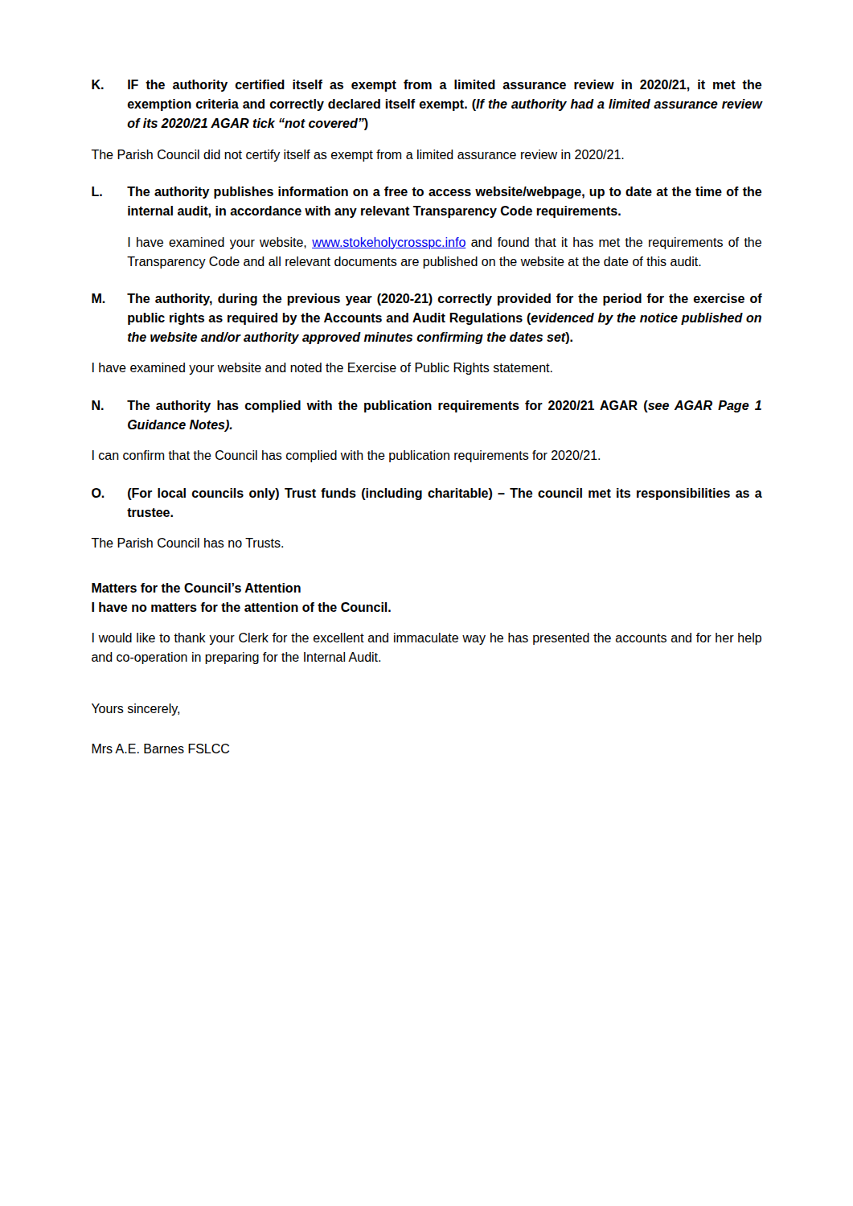K. IF the authority certified itself as exempt from a limited assurance review in 2020/21, it met the exemption criteria and correctly declared itself exempt. (If the authority had a limited assurance review of its 2020/21 AGAR tick “not covered”)
The Parish Council did not certify itself as exempt from a limited assurance review in 2020/21.
L. The authority publishes information on a free to access website/webpage, up to date at the time of the internal audit, in accordance with any relevant Transparency Code requirements.
I have examined your website, www.stokeholycrosspc.info and found that it has met the requirements of the Transparency Code and all relevant documents are published on the website at the date of this audit.
M. The authority, during the previous year (2020-21) correctly provided for the period for the exercise of public rights as required by the Accounts and Audit Regulations (evidenced by the notice published on the website and/or authority approved minutes confirming the dates set).
I have examined your website and noted the Exercise of Public Rights statement.
N. The authority has complied with the publication requirements for 2020/21 AGAR (see AGAR Page 1 Guidance Notes).
I can confirm that the Council has complied with the publication requirements for 2020/21.
O. (For local councils only) Trust funds (including charitable) – The council met its responsibilities as a trustee.
The Parish Council has no Trusts.
Matters for the Council’s Attention I have no matters for the attention of the Council.
I would like to thank your Clerk for the excellent and immaculate way he has presented the accounts and for her help and co-operation in preparing for the Internal Audit.
Yours sincerely,
Mrs A.E. Barnes FSLCC